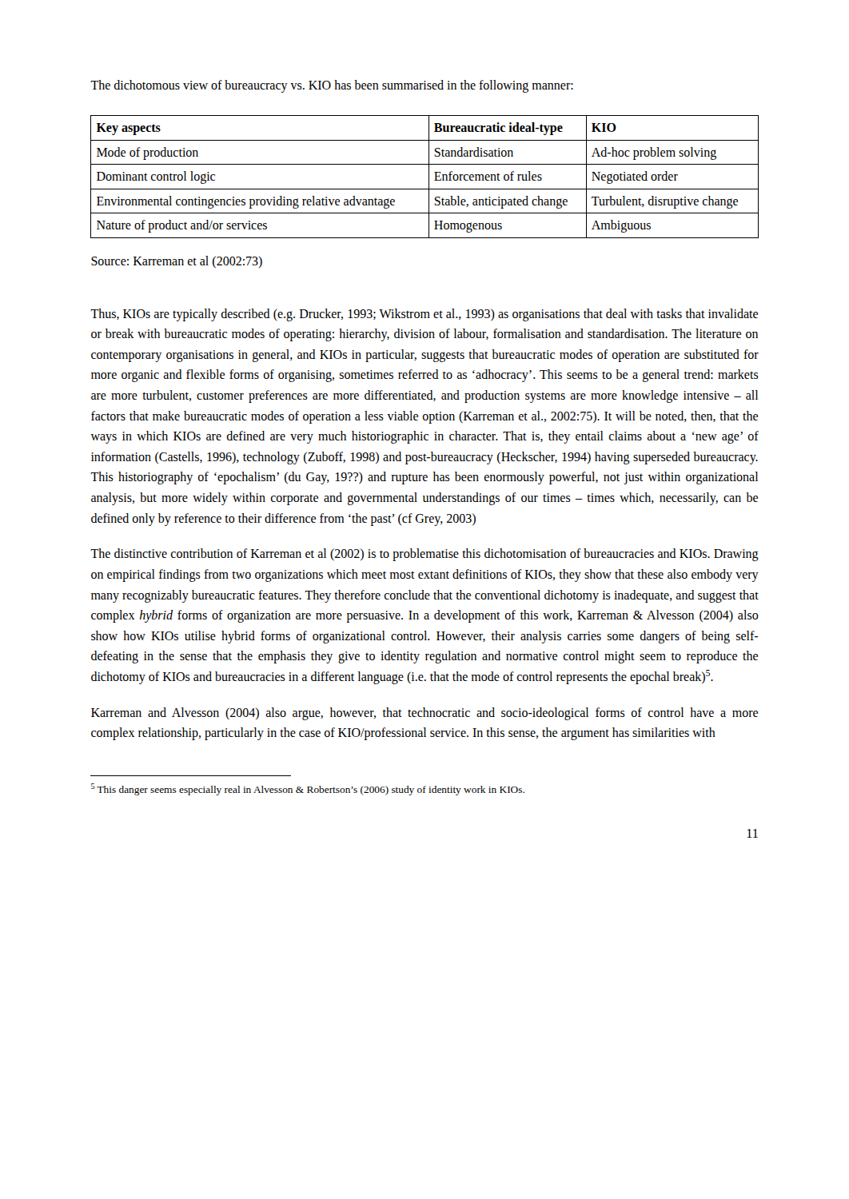The dichotomous view of bureaucracy vs. KIO has been summarised in the following manner:
| Key aspects | Bureaucratic ideal-type | KIO |
| --- | --- | --- |
| Mode of production | Standardisation | Ad-hoc problem solving |
| Dominant control logic | Enforcement of rules | Negotiated order |
| Environmental contingencies providing relative advantage | Stable, anticipated change | Turbulent, disruptive change |
| Nature of product and/or services | Homogenous | Ambiguous |
Source: Karreman et al (2002:73)
Thus, KIOs are typically described (e.g. Drucker, 1993; Wikstrom et al., 1993) as organisations that deal with tasks that invalidate or break with bureaucratic modes of operating: hierarchy, division of labour, formalisation and standardisation. The literature on contemporary organisations in general, and KIOs in particular, suggests that bureaucratic modes of operation are substituted for more organic and flexible forms of organising, sometimes referred to as ‘adhocracy’. This seems to be a general trend: markets are more turbulent, customer preferences are more differentiated, and production systems are more knowledge intensive – all factors that make bureaucratic modes of operation a less viable option (Karreman et al., 2002:75). It will be noted, then, that the ways in which KIOs are defined are very much historiographic in character. That is, they entail claims about a ‘new age’ of information (Castells, 1996), technology (Zuboff, 1998) and post-bureaucracy (Heckscher, 1994) having superseded bureaucracy. This historiography of ‘epochalism’ (du Gay, 19??) and rupture has been enormously powerful, not just within organizational analysis, but more widely within corporate and governmental understandings of our times – times which, necessarily, can be defined only by reference to their difference from ‘the past’ (cf Grey, 2003)
The distinctive contribution of Karreman et al (2002) is to problematise this dichotomisation of bureaucracies and KIOs. Drawing on empirical findings from two organizations which meet most extant definitions of KIOs, they show that these also embody very many recognizably bureaucratic features. They therefore conclude that the conventional dichotomy is inadequate, and suggest that complex hybrid forms of organization are more persuasive. In a development of this work, Karreman & Alvesson (2004) also show how KIOs utilise hybrid forms of organizational control. However, their analysis carries some dangers of being self-defeating in the sense that the emphasis they give to identity regulation and normative control might seem to reproduce the dichotomy of KIOs and bureaucracies in a different language (i.e. that the mode of control represents the epochal break)5.
Karreman and Alvesson (2004) also argue, however, that technocratic and socio-ideological forms of control have a more complex relationship, particularly in the case of KIO/professional service. In this sense, the argument has similarities with
5 This danger seems especially real in Alvesson & Robertson’s (2006) study of identity work in KIOs.
11